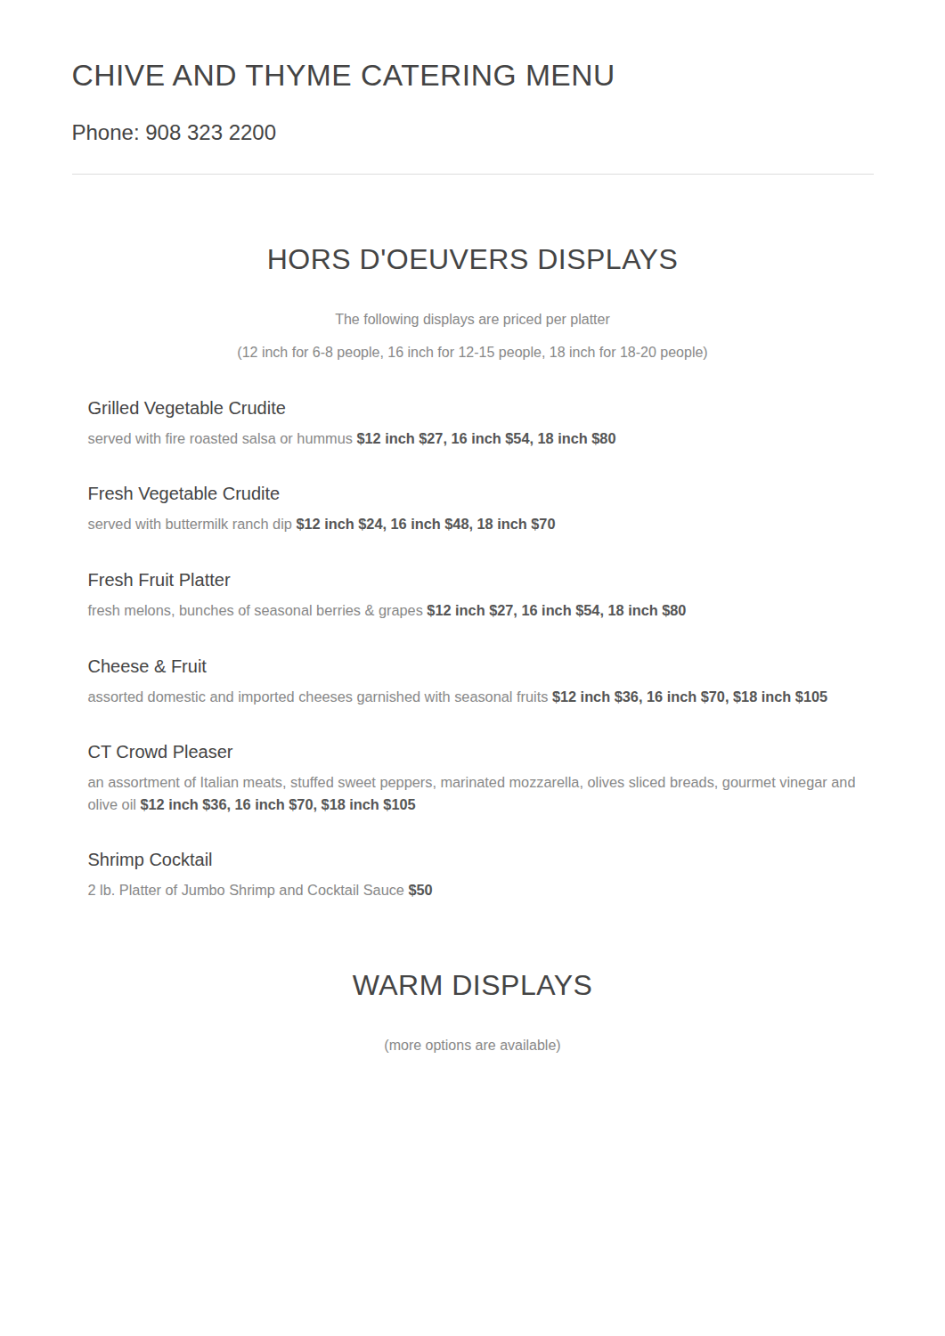CHIVE AND THYME CATERING MENU
Phone: 908 323 2200
HORS D'OEUVERS DISPLAYS
The following displays are priced per platter
(12 inch for 6-8 people, 16 inch for 12-15 people, 18 inch for 18-20 people)
Grilled Vegetable Crudite
served with fire roasted salsa or hummus $12 inch $27, 16 inch $54, 18 inch $80
Fresh Vegetable Crudite
served with buttermilk ranch dip $12 inch $24, 16 inch $48, 18 inch $70
Fresh Fruit Platter
fresh melons, bunches of seasonal berries & grapes $12 inch $27, 16 inch $54, 18 inch $80
Cheese & Fruit
assorted domestic and imported cheeses garnished with seasonal fruits $12 inch $36, 16 inch $70, $18 inch $105
CT Crowd Pleaser
an assortment of Italian meats, stuffed sweet peppers, marinated mozzarella, olives sliced breads, gourmet vinegar and olive oil $12 inch $36, 16 inch $70, $18 inch $105
Shrimp Cocktail
2 lb. Platter of Jumbo Shrimp and Cocktail Sauce $50
WARM DISPLAYS
(more options are available)